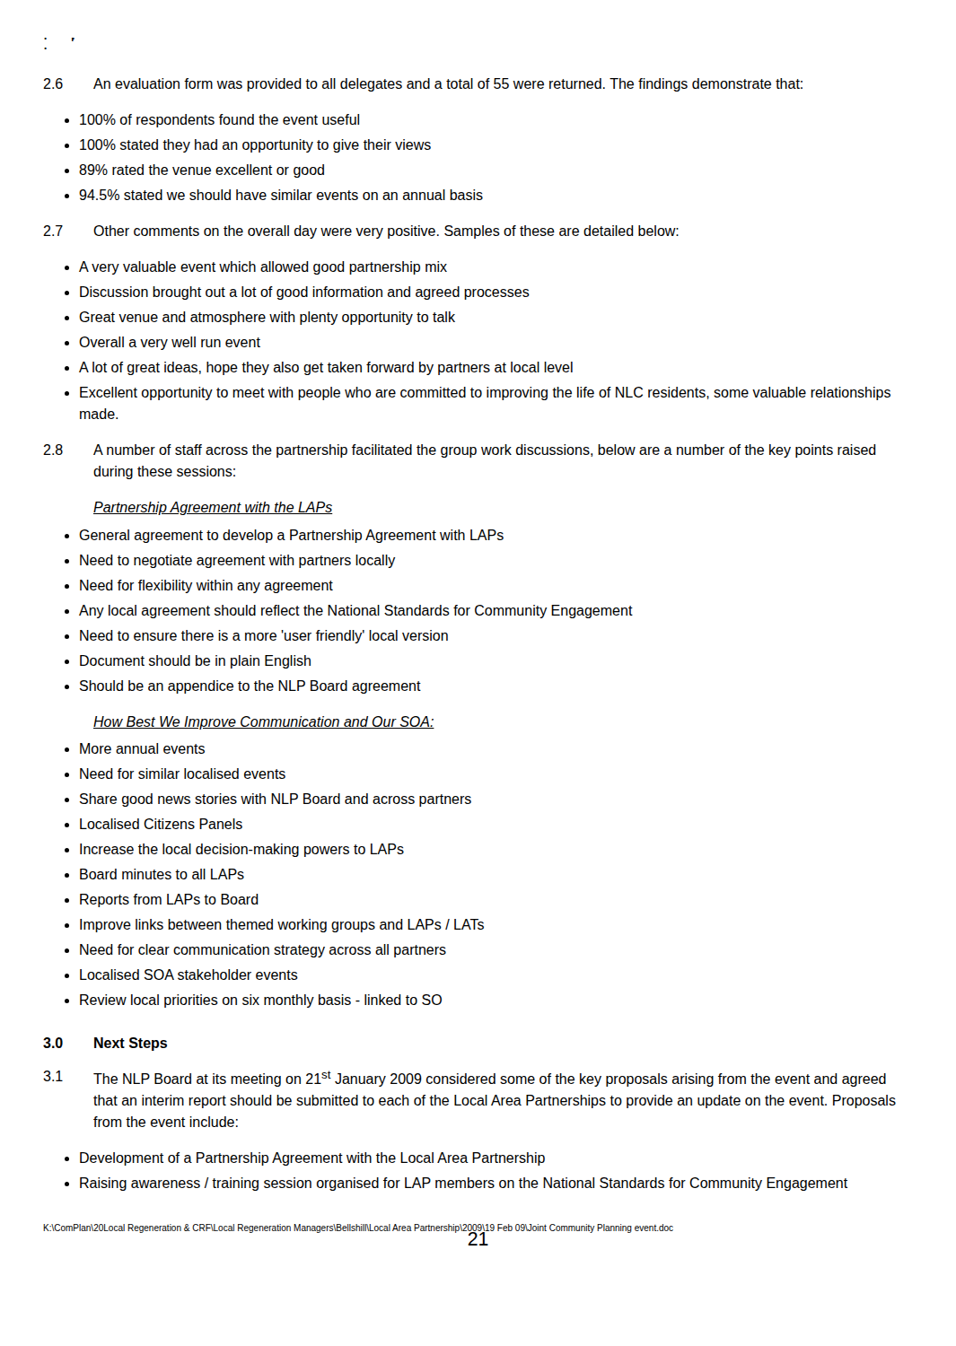. .
. '
2.6
An evaluation form was provided to all delegates and a total of 55 were returned. The findings demonstrate that:
100% of respondents found the event useful
100% stated they had an opportunity to give their views
89% rated the venue excellent or good
94.5% stated we should have similar events on an annual basis
2.7
Other comments on the overall day were very positive. Samples of these are detailed below:
A very valuable event which allowed good partnership mix
Discussion brought out a lot of good information and agreed processes
Great venue and atmosphere with plenty opportunity to talk
Overall a very well run event
A lot of great ideas, hope they also get taken forward by partners at local level
Excellent opportunity to meet with people who are committed to improving the life of NLC residents, some valuable relationships made.
2.8
A number of staff across the partnership facilitated the group work discussions, below are a number of the key points raised during these sessions:
Partnership Agreement with the LAPs
General agreement to develop a Partnership Agreement with LAPs
Need to negotiate agreement with partners locally
Need for flexibility within any agreement
Any local agreement should reflect the National Standards for Community Engagement
Need to ensure there is a more 'user friendly' local version
Document should be in plain English
Should be an appendice to the NLP Board agreement
How Best We Improve Communication and Our SOA:
More annual events
Need for similar localised events
Share good news stories with NLP Board and across partners
Localised Citizens Panels
Increase the local decision-making powers to LAPs
Board minutes to all LAPs
Reports from LAPs to Board
Improve links between themed working groups and LAPs / LATs
Need for clear communication strategy across all partners
Localised SOA stakeholder events
Review local priorities on six monthly basis - linked to SO
3.0
Next Steps
3.1
The NLP Board at its meeting on 21st January 2009 considered some of the key proposals arising from the event and agreed that an interim report should be submitted to each of the Local Area Partnerships to provide an update on the event. Proposals from the event include:
Development of a Partnership Agreement with the Local Area Partnership
Raising awareness / training session organised for LAP members on the National Standards for Community Engagement
K:\ComPlan\20Local Regeneration & CRF\Local Regeneration Managers\Bellshill\Local Area Partnership\2009\19 Feb 09\Joint Community Planning event.doc
21